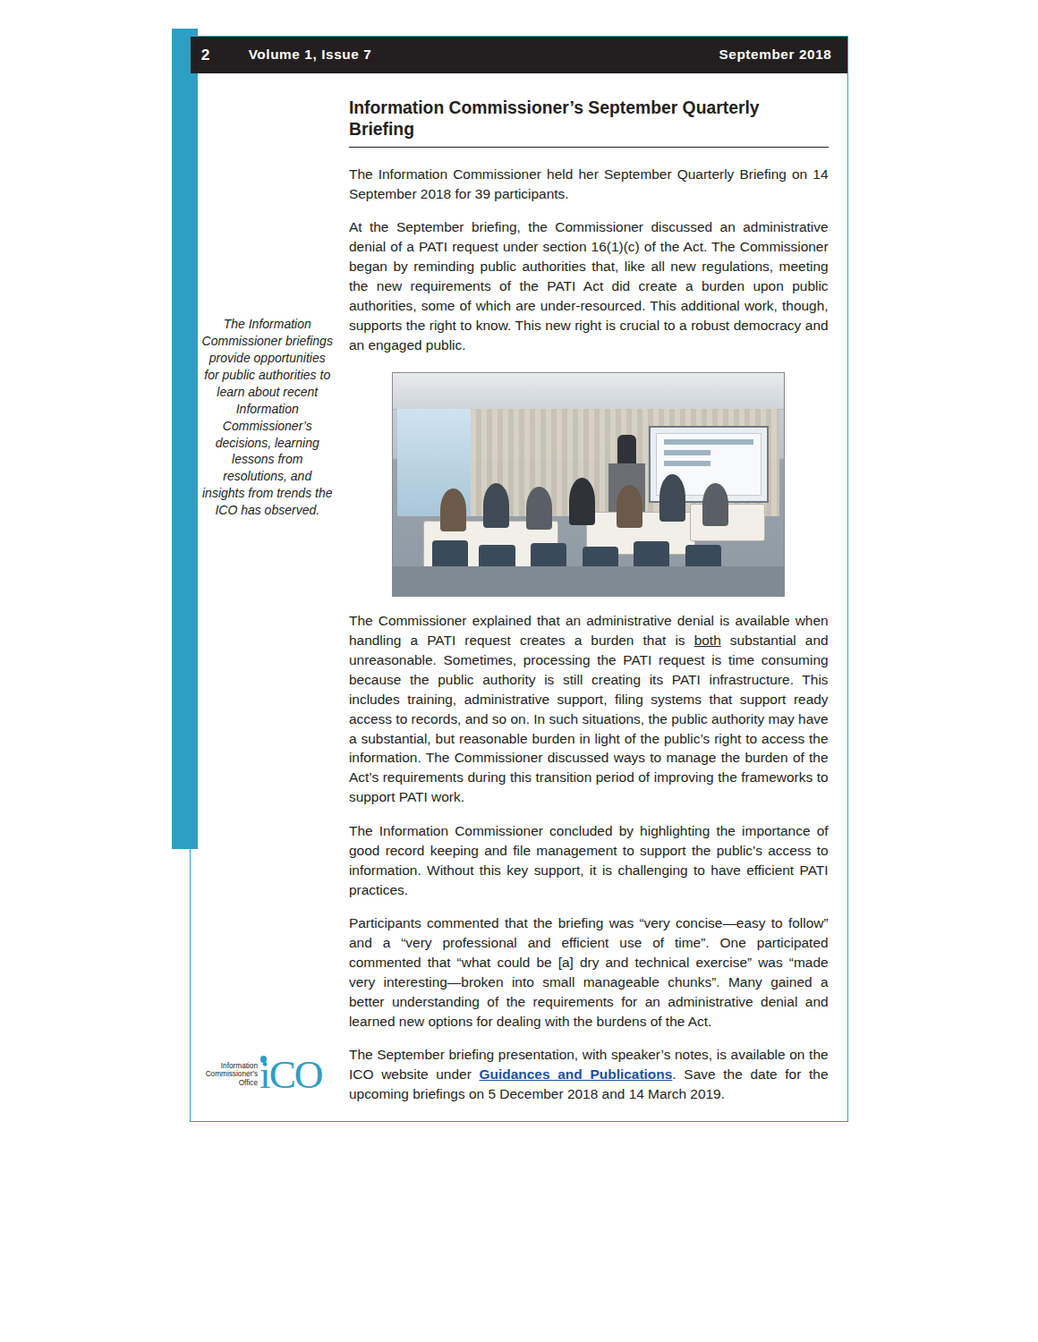2
Volume 1, Issue 7
September 2018
The Information Commissioner briefings provide opportunities for public authorities to learn about recent Information Commissioner’s decisions, learning lessons from resolutions, and insights from trends the ICO has observed.
Information
Commissioner's
Office
iCO
Information Commissioner’s September Quarterly Briefing
The Information Commissioner held her September Quarterly Briefing on 14 September 2018 for 39 participants.
At the September briefing, the Commissioner discussed an administrative denial of a PATI request under section 16(1)(c) of the Act. The Commissioner began by reminding public authorities that, like all new regulations, meeting the new requirements of the PATI Act did create a burden upon public authorities, some of which are under-resourced. This additional work, though, supports the right to know. This new right is crucial to a robust democracy and an engaged public.
The Commissioner explained that an administrative denial is available when handling a PATI request creates a burden that is both substantial and unreasonable. Sometimes, processing the PATI request is time consuming because the public authority is still creating its PATI infrastructure. This includes training, administrative support, filing systems that support ready access to records, and so on. In such situations, the public authority may have a substantial, but reasonable burden in light of the public’s right to access the information. The Commissioner discussed ways to manage the burden of the Act’s requirements during this transition period of improving the frameworks to support PATI work.
The Information Commissioner concluded by highlighting the importance of good record keeping and file management to support the public’s access to information. Without this key support, it is challenging to have efficient PATI practices.
Participants commented that the briefing was “very concise—easy to follow” and a “very professional and efficient use of time”. One participated commented that “what could be [a] dry and technical exercise” was “made very interesting—broken into small manageable chunks”. Many gained a better understanding of the requirements for an administrative denial and learned new options for dealing with the burdens of the Act.
The September briefing presentation, with speaker’s notes, is available on the ICO website under Guidances and Publications. Save the date for the upcoming briefings on 5 December 2018 and 14 March 2019.